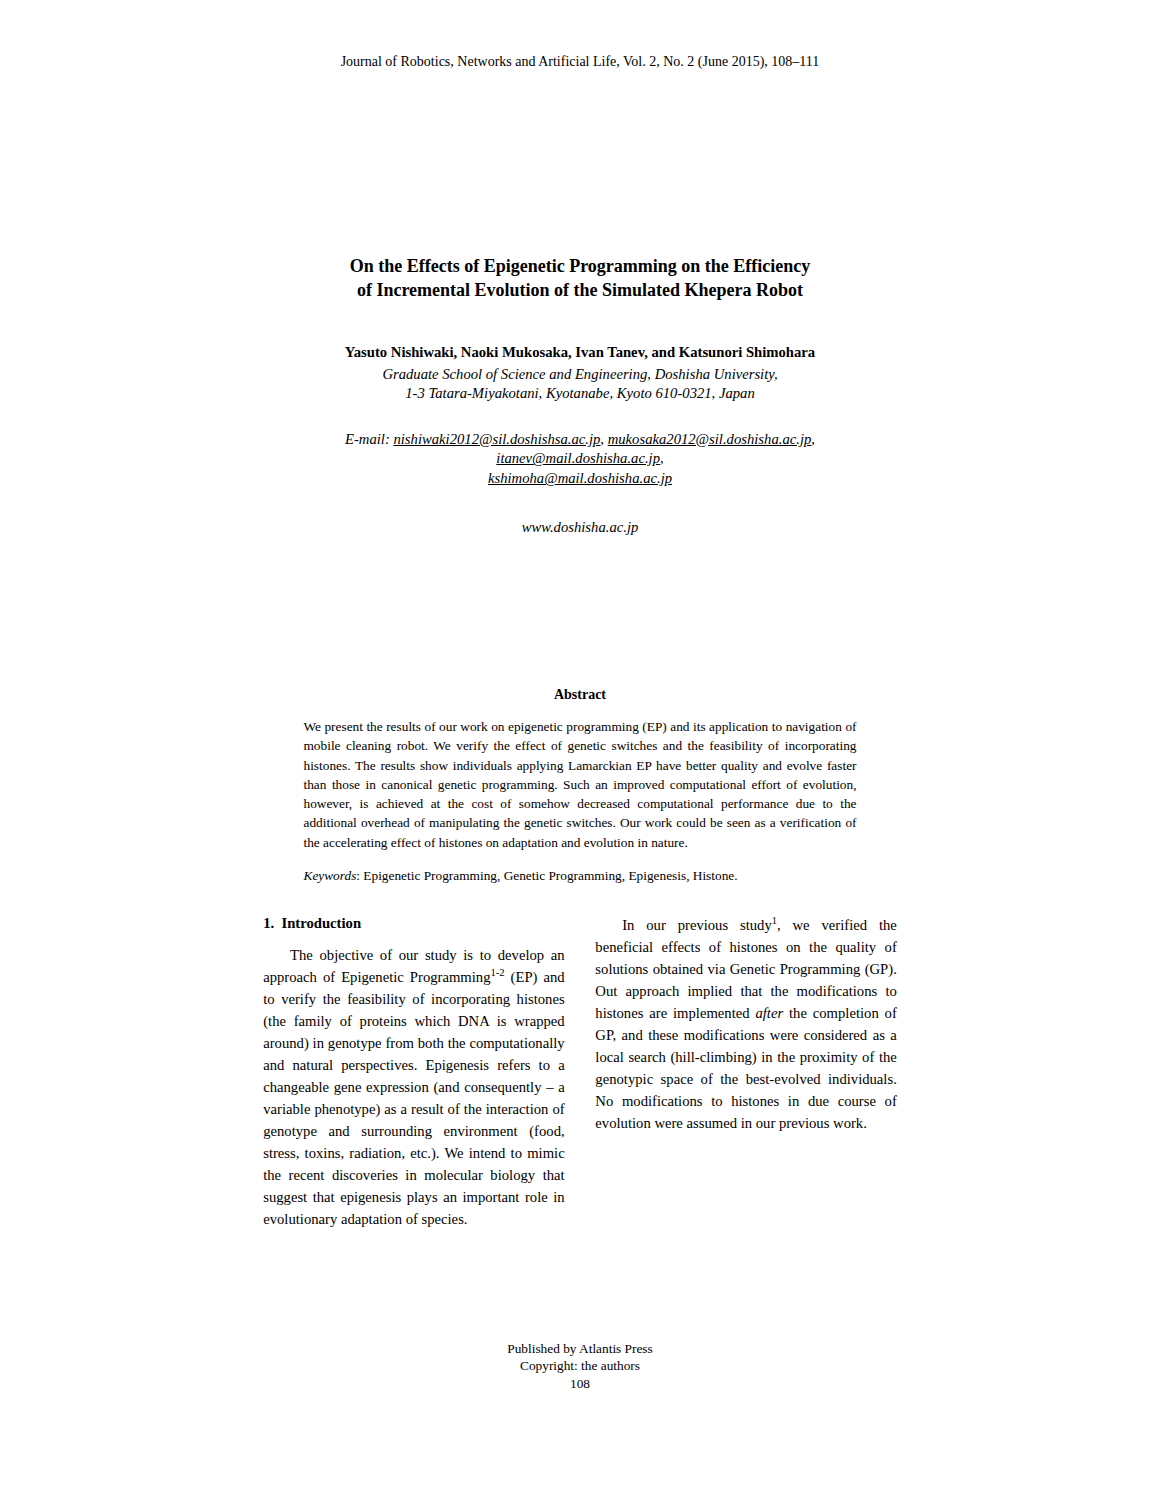Journal of Robotics, Networks and Artificial Life, Vol. 2, No. 2 (June 2015), 108–111
On the Effects of Epigenetic Programming on the Efficiency
of Incremental Evolution of the Simulated Khepera Robot
Yasuto Nishiwaki, Naoki Mukosaka, Ivan Tanev, and Katsunori Shimohara
Graduate School of Science and Engineering, Doshisha University,
1-3 Tatara-Miyakotani, Kyotanabe, Kyoto 610-0321, Japan
E-mail: nishiwaki2012@sil.doshishsa.ac.jp, mukosaka2012@sil.doshisha.ac.jp, itanev@mail.doshisha.ac.jp,
kshimoha@mail.doshisha.ac.jp
www.doshisha.ac.jp
Abstract
We present the results of our work on epigenetic programming (EP) and its application to navigation of mobile cleaning robot. We verify the effect of genetic switches and the feasibility of incorporating histones. The results show individuals applying Lamarckian EP have better quality and evolve faster than those in canonical genetic programming. Such an improved computational effort of evolution, however, is achieved at the cost of somehow decreased computational performance due to the additional overhead of manipulating the genetic switches. Our work could be seen as a verification of the accelerating effect of histones on adaptation and evolution in nature.
Keywords: Epigenetic Programming, Genetic Programming, Epigenesis, Histone.
1. Introduction
The objective of our study is to develop an approach of Epigenetic Programming1-2 (EP) and to verify the feasibility of incorporating histones (the family of proteins which DNA is wrapped around) in genotype from both the computationally and natural perspectives. Epigenesis refers to a changeable gene expression (and consequently – a variable phenotype) as a result of the interaction of genotype and surrounding environment (food, stress, toxins, radiation, etc.). We intend to mimic the recent discoveries in molecular biology that suggest that epigenesis plays an important role in evolutionary adaptation of species.
In our previous study1, we verified the beneficial effects of histones on the quality of solutions obtained via Genetic Programming (GP). Out approach implied that the modifications to histones are implemented after the completion of GP, and these modifications were considered as a local search (hill-climbing) in the proximity of the genotypic space of the best-evolved individuals. No modifications to histones in due course of evolution were assumed in our previous work.
Published by Atlantis Press
Copyright: the authors
108